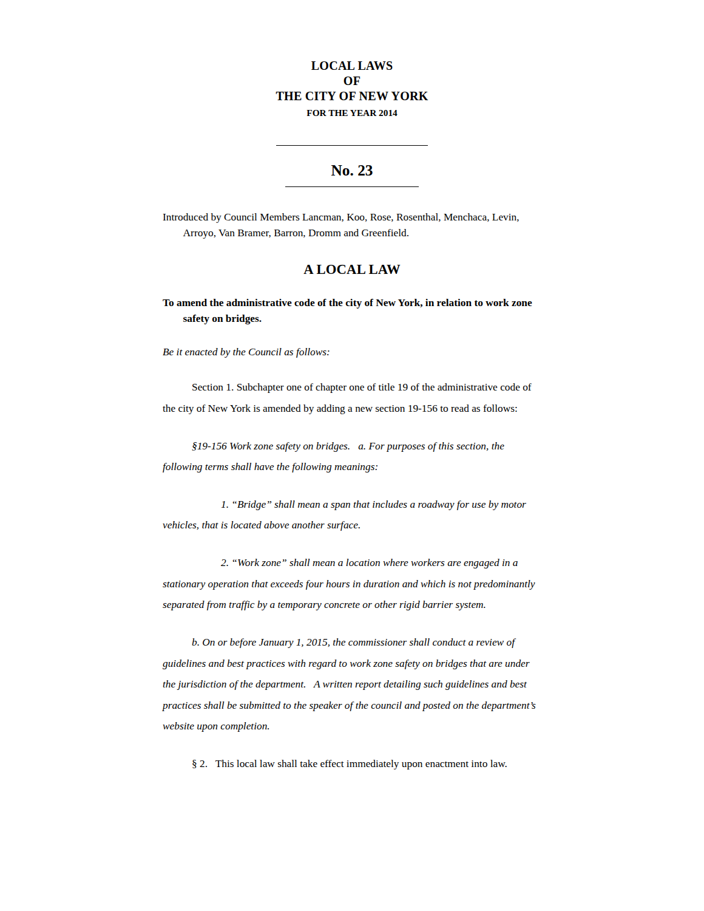LOCAL LAWS
OF
THE CITY OF NEW YORK
FOR THE YEAR 2014
No. 23
Introduced by Council Members Lancman, Koo, Rose, Rosenthal, Menchaca, Levin, Arroyo, Van Bramer, Barron, Dromm and Greenfield.
A LOCAL LAW
To amend the administrative code of the city of New York, in relation to work zone safety on bridges.
Be it enacted by the Council as follows:
Section 1. Subchapter one of chapter one of title 19 of the administrative code of the city of New York is amended by adding a new section 19-156 to read as follows:
§19-156 Work zone safety on bridges. a. For purposes of this section, the following terms shall have the following meanings:
1. “Bridge” shall mean a span that includes a roadway for use by motor vehicles, that is located above another surface.
2. “Work zone” shall mean a location where workers are engaged in a stationary operation that exceeds four hours in duration and which is not predominantly separated from traffic by a temporary concrete or other rigid barrier system.
b. On or before January 1, 2015, the commissioner shall conduct a review of guidelines and best practices with regard to work zone safety on bridges that are under the jurisdiction of the department. A written report detailing such guidelines and best practices shall be submitted to the speaker of the council and posted on the department’s website upon completion.
§ 2. This local law shall take effect immediately upon enactment into law.